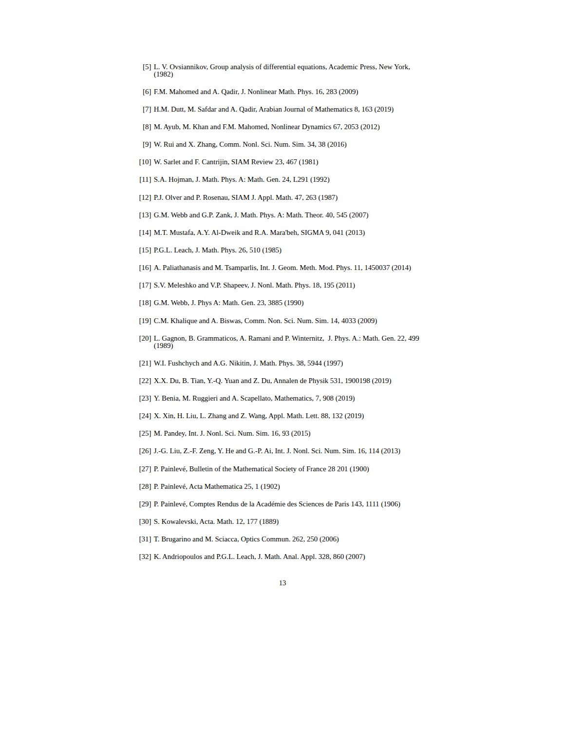[5] L. V. Ovsiannikov, Group analysis of differential equations, Academic Press, New York, (1982)
[6] F.M. Mahomed and A. Qadir, J. Nonlinear Math. Phys. 16, 283 (2009)
[7] H.M. Dutt, M. Safdar and A. Qadir, Arabian Journal of Mathematics 8, 163 (2019)
[8] M. Ayub, M. Khan and F.M. Mahomed, Nonlinear Dynamics 67, 2053 (2012)
[9] W. Rui and X. Zhang, Comm. Nonl. Sci. Num. Sim. 34, 38 (2016)
[10] W. Sarlet and F. Cantrijin, SIAM Review 23, 467 (1981)
[11] S.A. Hojman, J. Math. Phys. A: Math. Gen. 24, L291 (1992)
[12] P.J. Olver and P. Rosenau, SIAM J. Appl. Math. 47, 263 (1987)
[13] G.M. Webb and G.P. Zank, J. Math. Phys. A: Math. Theor. 40, 545 (2007)
[14] M.T. Mustafa, A.Y. Al-Dweik and R.A. Mara'beh, SIGMA 9, 041 (2013)
[15] P.G.L. Leach, J. Math. Phys. 26, 510 (1985)
[16] A. Paliathanasis and M. Tsamparlis, Int. J. Geom. Meth. Mod. Phys. 11, 1450037 (2014)
[17] S.V. Meleshko and V.P. Shapeev, J. Nonl. Math. Phys. 18, 195 (2011)
[18] G.M. Webb, J. Phys A: Math. Gen. 23, 3885 (1990)
[19] C.M. Khalique and A. Biswas, Comm. Non. Sci. Num. Sim. 14, 4033 (2009)
[20] L. Gagnon, B. Grammaticos, A. Ramani and P. Winternitz, J. Phys. A.: Math. Gen. 22, 499 (1989)
[21] W.I. Fushchych and A.G. Nikitin, J. Math. Phys. 38, 5944 (1997)
[22] X.X. Du, B. Tian, Y.-Q. Yuan and Z. Du, Annalen de Physik 531, 1900198 (2019)
[23] Y. Benia, M. Ruggieri and A. Scapellato, Mathematics, 7, 908 (2019)
[24] X. Xin, H. Liu, L. Zhang and Z. Wang, Appl. Math. Lett. 88, 132 (2019)
[25] M. Pandey, Int. J. Nonl. Sci. Num. Sim. 16, 93 (2015)
[26] J.-G. Liu, Z.-F. Zeng, Y. He and G.-P. Ai, Int. J. Nonl. Sci. Num. Sim. 16, 114 (2013)
[27] P. Painlevé, Bulletin of the Mathematical Society of France 28 201 (1900)
[28] P. Painlevé, Acta Mathematica 25, 1 (1902)
[29] P. Painlevé, Comptes Rendus de la Académie des Sciences de Paris 143, 1111 (1906)
[30] S. Kowalevski, Acta. Math. 12, 177 (1889)
[31] T. Brugarino and M. Sciacca, Optics Commun. 262, 250 (2006)
[32] K. Andriopoulos and P.G.L. Leach, J. Math. Anal. Appl. 328, 860 (2007)
13